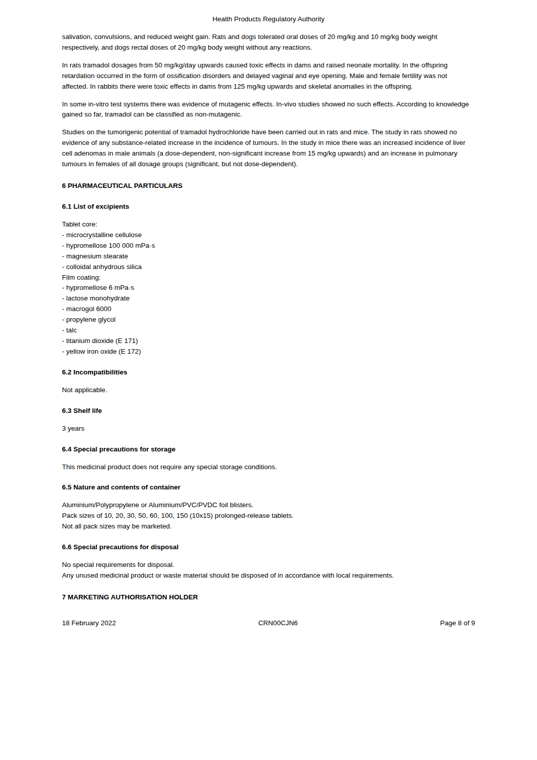Health Products Regulatory Authority
salivation, convulsions, and reduced weight gain. Rats and dogs tolerated oral doses of 20 mg/kg and 10 mg/kg body weight respectively, and dogs rectal doses of 20 mg/kg body weight without any reactions.
In rats tramadol dosages from 50 mg/kg/day upwards caused toxic effects in dams and raised neonate mortality. In the offspring retardation occurred in the form of ossification disorders and delayed vaginal and eye opening. Male and female fertility was not affected. In rabbits there were toxic effects in dams from 125 mg/kg upwards and skeletal anomalies in the offspring.
In some in-vitro test systems there was evidence of mutagenic effects. In-vivo studies showed no such effects. According to knowledge gained so far, tramadol can be classified as non-mutagenic.
Studies on the tumorigenic potential of tramadol hydrochloride have been carried out in rats and mice. The study in rats showed no evidence of any substance-related increase in the incidence of tumours. In the study in mice there was an increased incidence of liver cell adenomas in male animals (a dose-dependent, non-significant increase from 15 mg/kg upwards) and an increase in pulmonary tumours in females of all dosage groups (significant, but not dose-dependent).
6 PHARMACEUTICAL PARTICULARS
6.1 List of excipients
Tablet core:
- microcrystalline cellulose
- hypromellose 100 000 mPa·s
- magnesium stearate
- colloidal anhydrous silica
Film coating:
- hypromellose 6 mPa·s
- lactose monohydrate
- macrogol 6000
- propylene glycol
- talc
- titanium dioxide (E 171)
- yellow iron oxide (E 172)
6.2 Incompatibilities
Not applicable.
6.3 Shelf life
3 years
6.4 Special precautions for storage
This medicinal product does not require any special storage conditions.
6.5 Nature and contents of container
Aluminium/Polypropylene or Aluminium/PVC/PVDC foil blisters.
Pack sizes of 10, 20, 30, 50, 60, 100, 150 (10x15) prolonged-release tablets.
Not all pack sizes may be marketed.
6.6 Special precautions for disposal
No special requirements for disposal.
Any unused medicinal product or waste material should be disposed of in accordance with local requirements.
7 MARKETING AUTHORISATION HOLDER
18 February 2022 CRN00CJN6 Page 8 of 9